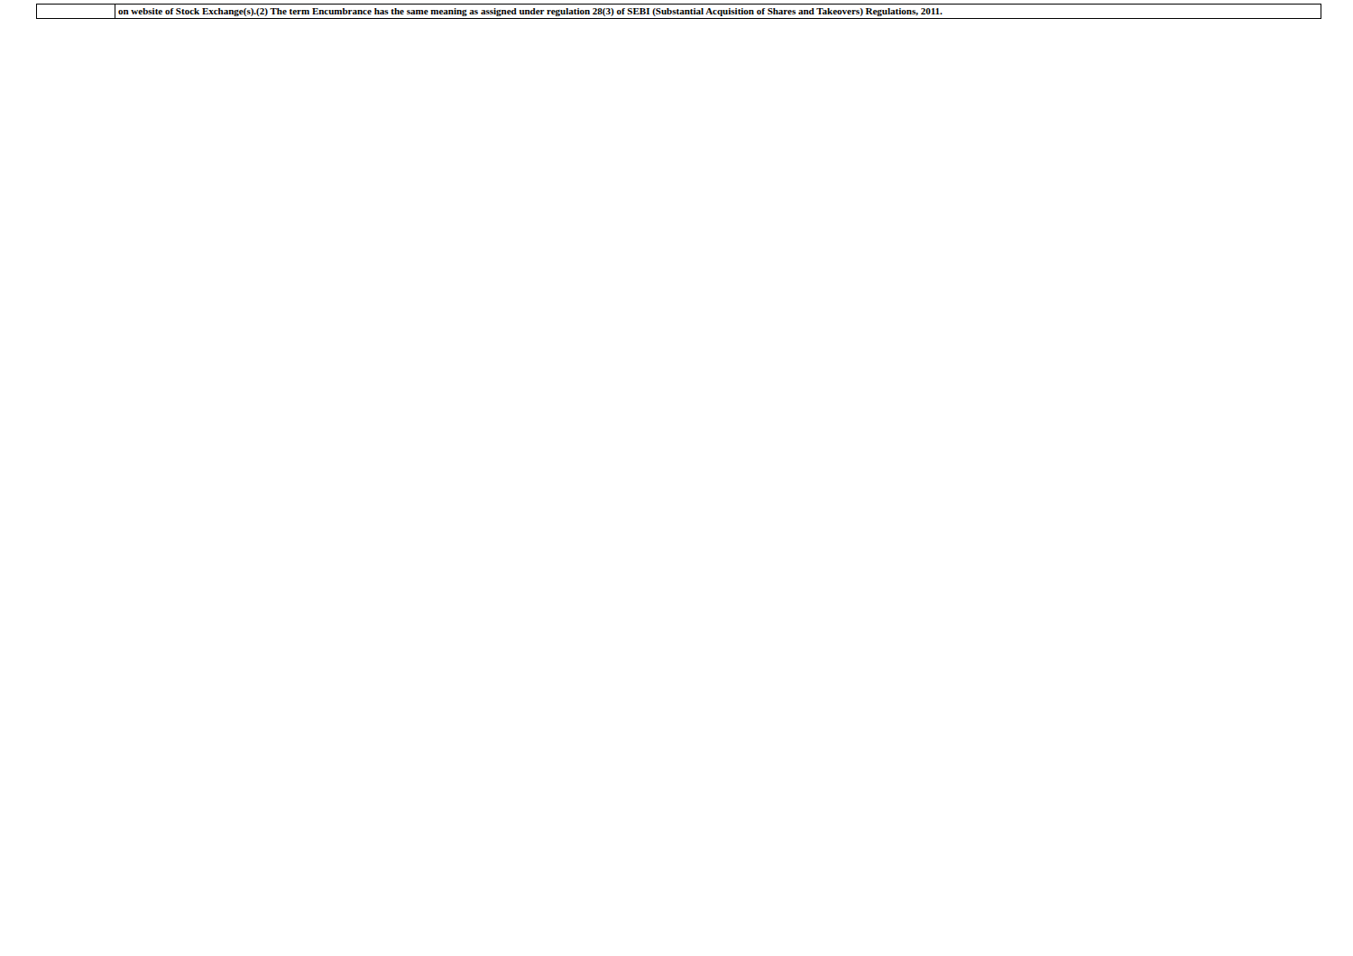| | on website of Stock Exchange(s).(2) The term Encumbrance has the same meaning as assigned under regulation 28(3) of SEBI (Substantial Acquisition of Shares and Takeovers) Regulations, 2011. |